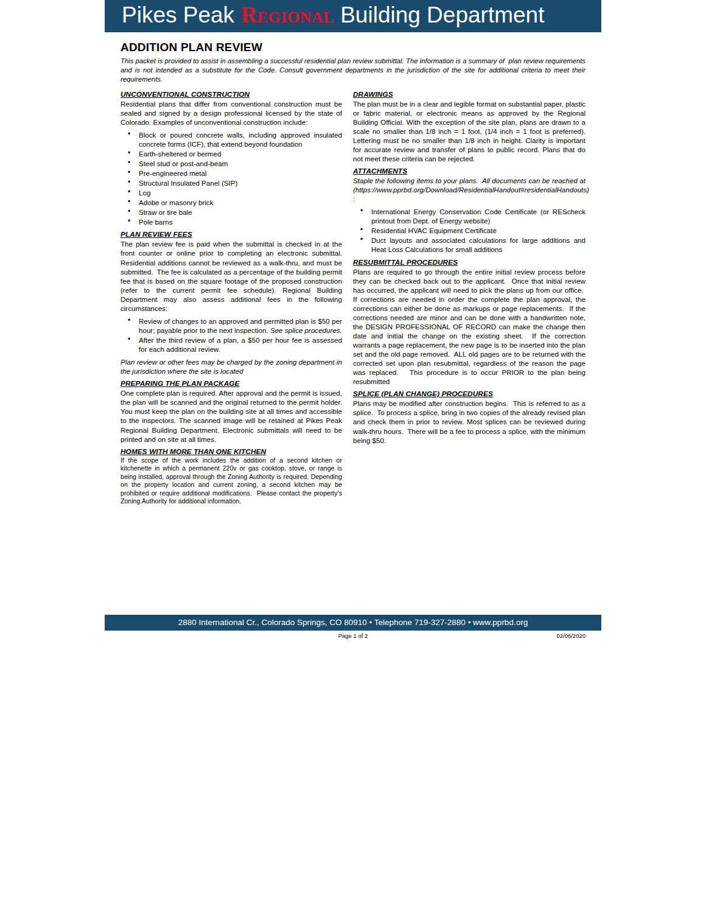Pikes Peak Regional Building Department
ADDITION PLAN REVIEW
This packet is provided to assist in assembling a successful residential plan review submittal. The information is a summary of plan review requirements and is not intended as a substitute for the Code. Consult government departments in the jurisdiction of the site for additional criteria to meet their requirements.
UNCONVENTIONAL CONSTRUCTION
Residential plans that differ from conventional construction must be sealed and signed by a design professional licensed by the state of Colorado. Examples of unconventional construction include:
Block or poured concrete walls, including approved insulated concrete forms (ICF), that extend beyond foundation
Earth-sheltered or bermed
Steel stud or post-and-beam
Pre-engineered metal
Structural Insulated Panel (SIP)
Log
Adobe or masonry brick
Straw or tire bale
Pole barns
PLAN REVIEW FEES
The plan review fee is paid when the submittal is checked in at the front counter or online prior to completing an electronic submittal. Residential additions cannot be reviewed as a walk-thru, and must be submitted. The fee is calculated as a percentage of the building permit fee that is based on the square footage of the proposed construction (refer to the current permit fee schedule). Regional Building Department may also assess additional fees in the following circumstances:
Review of changes to an approved and permitted plan is $50 per hour; payable prior to the next inspection. See splice procedures.
After the third review of a plan, a $50 per hour fee is assessed for each additional review.
Plan review or other fees may be charged by the zoning department in the jurisdiction where the site is located
PREPARING THE PLAN PACKAGE
One complete plan is required. After approval and the permit is issued, the plan will be scanned and the original returned to the permit holder. You must keep the plan on the building site at all times and accessible to the inspectors. The scanned image will be retained at Pikes Peak Regional Building Department. Electronic submittals will need to be printed and on site at all times.
HOMES WITH MORE THAN ONE KITCHEN
If the scope of the work includes the addition of a second kitchen or kitchenette in which a permanent 220v or gas cooktop, stove, or range is being installed, approval through the Zoning Authority is required. Depending on the property location and current zoning, a second kitchen may be prohibited or require additional modifications. Please contact the property’s Zoning Authority for additional information.
DRAWINGS
The plan must be in a clear and legible format on substantial paper, plastic or fabric material, or electronic means as approved by the Regional Building Official. With the exception of the site plan, plans are drawn to a scale no smaller than 1/8 inch = 1 foot, (1/4 inch = 1 foot is preferred). Lettering must be no smaller than 1/8 inch in height. Clarity is important for accurate review and transfer of plans to public record. Plans that do not meet these criteria can be rejected.
ATTACHMENTS
Staple the following items to your plans. All documents can be reached at (https://www.pprbd.org/Download/ResidentialHandout#residentialHandouts) :
International Energy Conservation Code Certificate (or REScheck printout from Dept. of Energy website)
Residential HVAC Equipment Certificate
Duct layouts and associated calculations for large additions and Heat Loss Calculations for small additions
RESUBMITTAL PROCEDURES
Plans are required to go through the entire initial review process before they can be checked back out to the applicant. Once that initial review has occurred, the applicant will need to pick the plans up from our office. If corrections are needed in order the complete the plan approval, the corrections can either be done as markups or page replacements. If the corrections needed are minor and can be done with a handwritten note, the DESIGN PROFESSIONAL OF RECORD can make the change then date and initial the change on the existing sheet. If the correction warrants a page replacement, the new page is to be inserted into the plan set and the old page removed. ALL old pages are to be returned with the corrected set upon plan resubmittal, regardless of the reason the page was replaced. This procedure is to occur PRIOR to the plan being resubmitted
SPLICE (PLAN CHANGE) PROCEDURES
Plans may be modified after construction begins. This is referred to as a splice. To process a splice, bring in two copies of the already revised plan and check them in prior to review. Most splices can be reviewed during walk-thru hours. There will be a fee to process a splice, with the minimum being $50.
2880 International Cr., Colorado Springs, CO 80910 • Telephone 719-327-2880 • www.pprbd.org
Page 1 of 2 02/06/2020